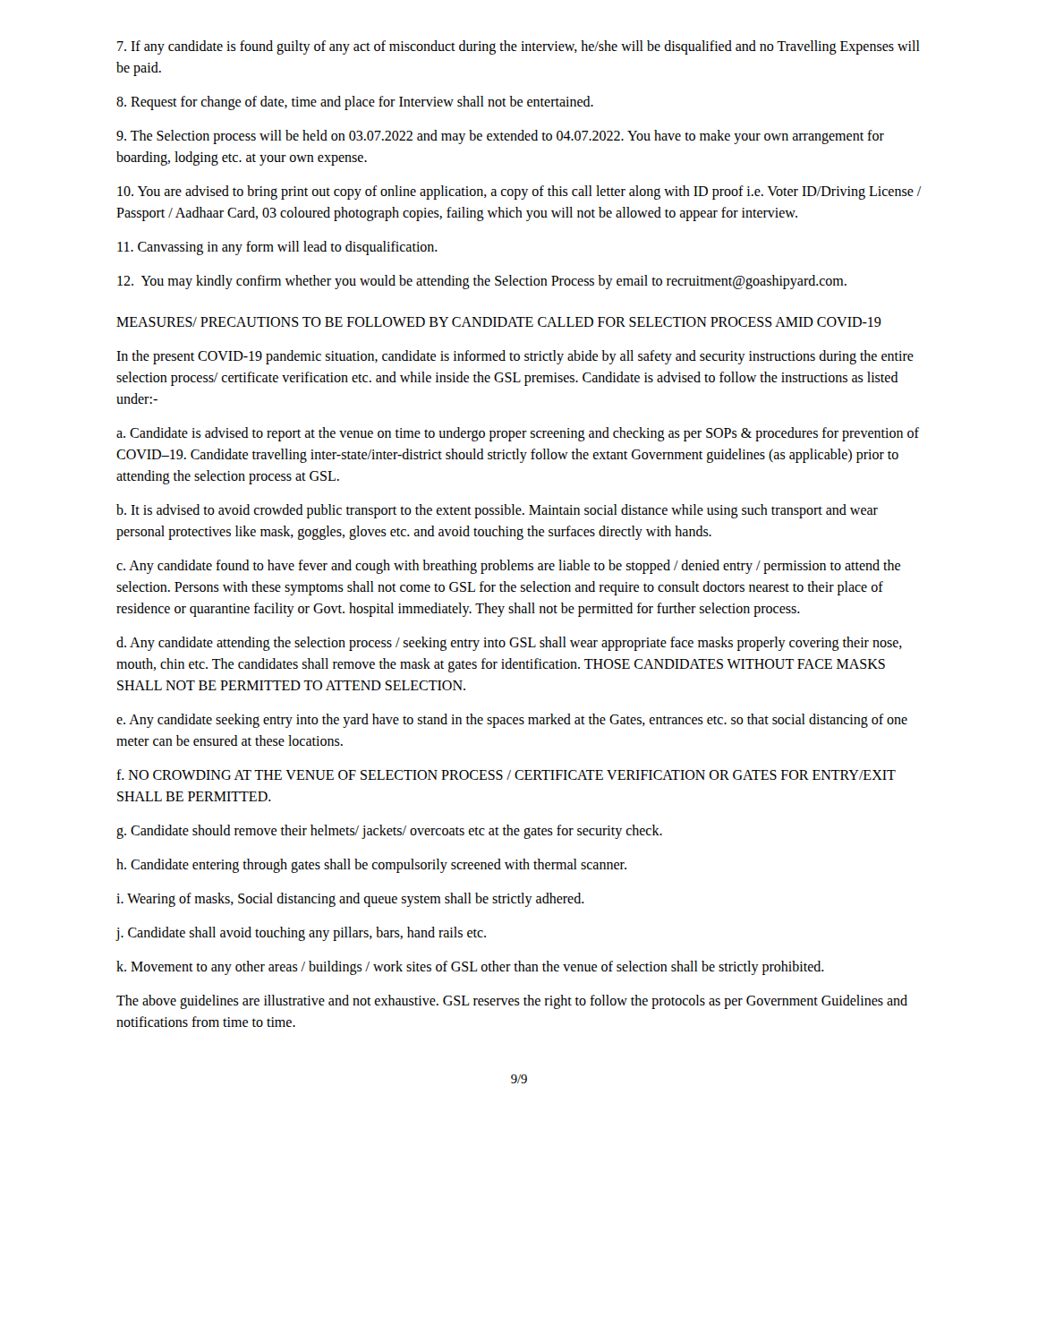7. If any candidate is found guilty of any act of misconduct during the interview, he/she will be disqualified and no Travelling Expenses will be paid.
8. Request for change of date, time and place for Interview shall not be entertained.
9. The Selection process will be held on 03.07.2022 and may be extended to 04.07.2022. You have to make your own arrangement for boarding, lodging etc. at your own expense.
10. You are advised to bring print out copy of online application, a copy of this call letter along with ID proof i.e. Voter ID/Driving License / Passport / Aadhaar Card, 03 coloured photograph copies, failing which you will not be allowed to appear for interview.
11. Canvassing in any form will lead to disqualification.
12. You may kindly confirm whether you would be attending the Selection Process by email to recruitment@goashipyard.com.
MEASURES/ PRECAUTIONS TO BE FOLLOWED BY CANDIDATE CALLED FOR SELECTION PROCESS AMID COVID-19
In the present COVID-19 pandemic situation, candidate is informed to strictly abide by all safety and security instructions during the entire selection process/ certificate verification etc. and while inside the GSL premises. Candidate is advised to follow the instructions as listed under:-
a. Candidate is advised to report at the venue on time to undergo proper screening and checking as per SOPs & procedures for prevention of COVID–19. Candidate travelling inter-state/inter-district should strictly follow the extant Government guidelines (as applicable) prior to attending the selection process at GSL.
b. It is advised to avoid crowded public transport to the extent possible. Maintain social distance while using such transport and wear personal protectives like mask, goggles, gloves etc. and avoid touching the surfaces directly with hands.
c. Any candidate found to have fever and cough with breathing problems are liable to be stopped / denied entry / permission to attend the selection. Persons with these symptoms shall not come to GSL for the selection and require to consult doctors nearest to their place of residence or quarantine facility or Govt. hospital immediately. They shall not be permitted for further selection process.
d. Any candidate attending the selection process / seeking entry into GSL shall wear appropriate face masks properly covering their nose, mouth, chin etc. The candidates shall remove the mask at gates for identification. THOSE CANDIDATES WITHOUT FACE MASKS SHALL NOT BE PERMITTED TO ATTEND SELECTION.
e. Any candidate seeking entry into the yard have to stand in the spaces marked at the Gates, entrances etc. so that social distancing of one meter can be ensured at these locations.
f. NO CROWDING AT THE VENUE OF SELECTION PROCESS / CERTIFICATE VERIFICATION OR GATES FOR ENTRY/EXIT SHALL BE PERMITTED.
g. Candidate should remove their helmets/ jackets/ overcoats etc at the gates for security check.
h. Candidate entering through gates shall be compulsorily screened with thermal scanner.
i. Wearing of masks, Social distancing and queue system shall be strictly adhered.
j. Candidate shall avoid touching any pillars, bars, hand rails etc.
k. Movement to any other areas / buildings / work sites of GSL other than the venue of selection shall be strictly prohibited.
The above guidelines are illustrative and not exhaustive. GSL reserves the right to follow the protocols as per Government Guidelines and notifications from time to time.
9/9